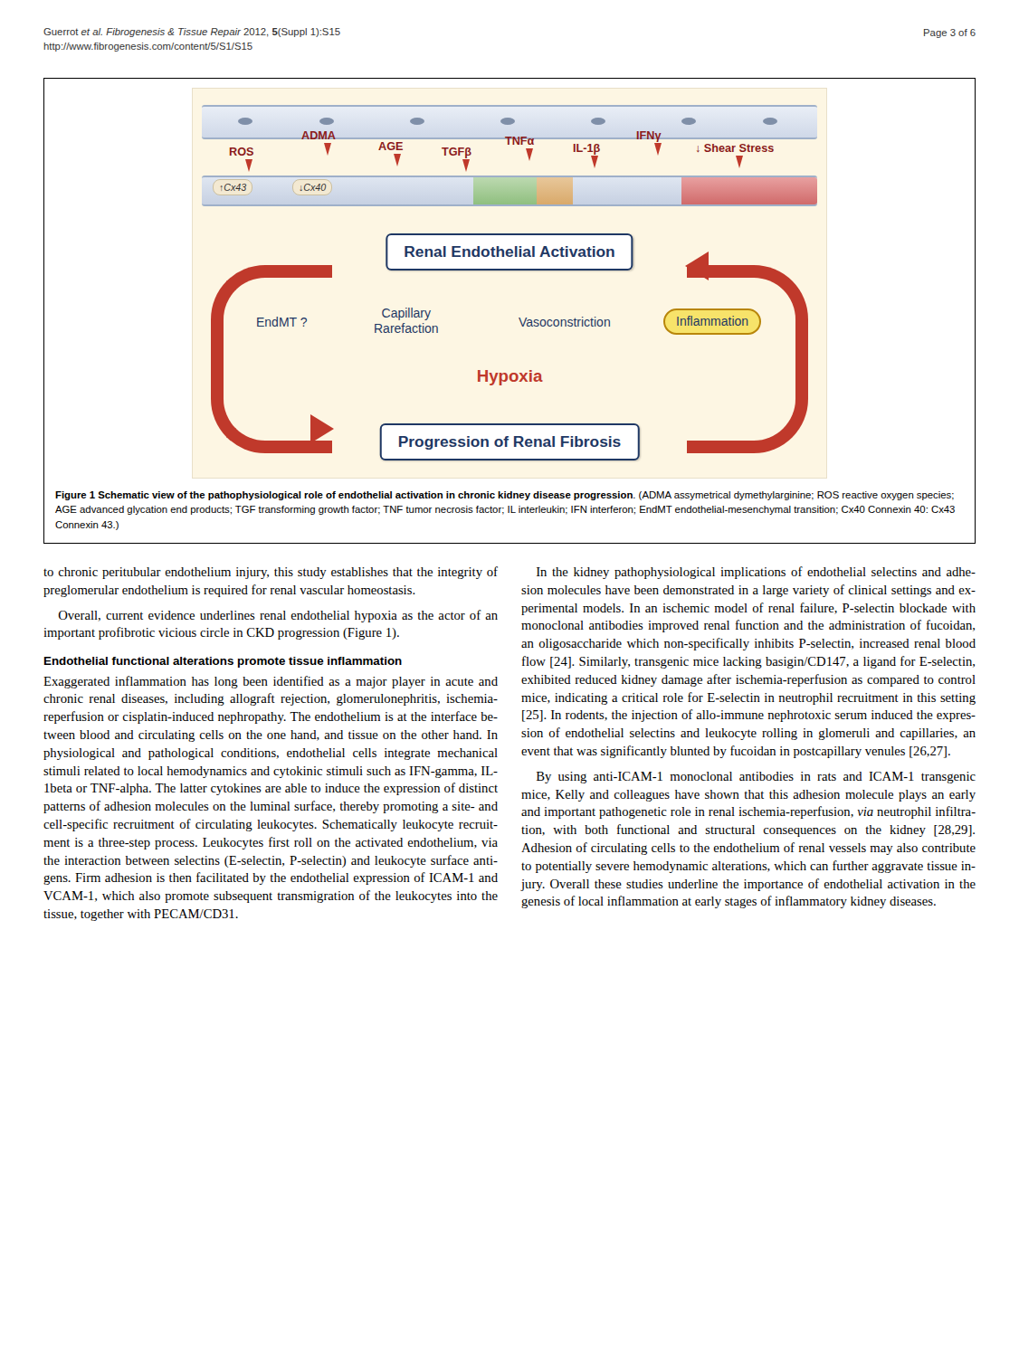Guerrot et al. Fibrogenesis & Tissue Repair 2012, 5(Suppl 1):S15
http://www.fibrogenesis.com/content/5/S1/S15
Page 3 of 6
ROS
ADMA
AGE
TGFβ
TNFα
IL-1β
IFNγ
↓ Shear Stress
↑Cx43
↓Cx40
Renal Endothelial Activation
EndMT ?
Capillary
Rarefaction
Vasoconstriction
Inflammation
Hypoxia
Progression of Renal Fibrosis
Figure 1 Schematic view of the pathophysiological role of endothelial activation in chronic kidney disease progression. (ADMA assymetrical dymethylarginine; ROS reactive oxygen species; AGE advanced glycation end products; TGF transforming growth factor; TNF tumor necrosis factor; IL interleukin; IFN interferon; EndMT endothelial-mesenchymal transition; Cx40 Connexin 40: Cx43 Connexin 43.)
to chronic peritubular endothelium injury, this study establishes that the integrity of preglomerular endothelium is required for renal vascular homeostasis.
Overall, current evidence underlines renal endothelial hypoxia as the actor of an important profibrotic vicious circle in CKD progression (Figure 1).
Endothelial functional alterations promote tissue inflammation
Exaggerated inflammation has long been identified as a major player in acute and chronic renal diseases, including allograft rejection, glomerulonephritis, ischemia-reperfusion or cisplatin-induced nephropathy. The endothelium is at the interface between blood and circulating cells on the one hand, and tissue on the other hand. In physiological and pathological conditions, endothelial cells integrate mechanical stimuli related to local hemodynamics and cytokinic stimuli such as IFN-gamma, IL-1beta or TNF-alpha. The latter cytokines are able to induce the expression of distinct patterns of adhesion molecules on the luminal surface, thereby promoting a site- and cell-specific recruitment of circulating leukocytes. Schematically leukocyte recruitment is a three-step process. Leukocytes first roll on the activated endothelium, via the interaction between selectins (E-selectin, P-selectin) and leukocyte surface antigens. Firm adhesion is then facilitated by the endothelial expression of ICAM-1 and VCAM-1, which also promote subsequent transmigration of the leukocytes into the tissue, together with PECAM/CD31.
In the kidney pathophysiological implications of endothelial selectins and adhesion molecules have been demonstrated in a large variety of clinical settings and experimental models. In an ischemic model of renal failure, P-selectin blockade with monoclonal antibodies improved renal function and the administration of fucoidan, an oligosaccharide which non-specifically inhibits P-selectin, increased renal blood flow [24]. Similarly, transgenic mice lacking basigin/CD147, a ligand for E-selectin, exhibited reduced kidney damage after ischemia-reperfusion as compared to control mice, indicating a critical role for E-selectin in neutrophil recruitment in this setting [25]. In rodents, the injection of allo-immune nephrotoxic serum induced the expression of endothelial selectins and leukocyte rolling in glomeruli and capillaries, an event that was significantly blunted by fucoidan in postcapillary venules [26,27].
By using anti-ICAM-1 monoclonal antibodies in rats and ICAM-1 transgenic mice, Kelly and colleagues have shown that this adhesion molecule plays an early and important pathogenetic role in renal ischemia-reperfusion, via neutrophil infiltration, with both functional and structural consequences on the kidney [28,29]. Adhesion of circulating cells to the endothelium of renal vessels may also contribute to potentially severe hemodynamic alterations, which can further aggravate tissue injury. Overall these studies underline the importance of endothelial activation in the genesis of local inflammation at early stages of inflammatory kidney diseases.